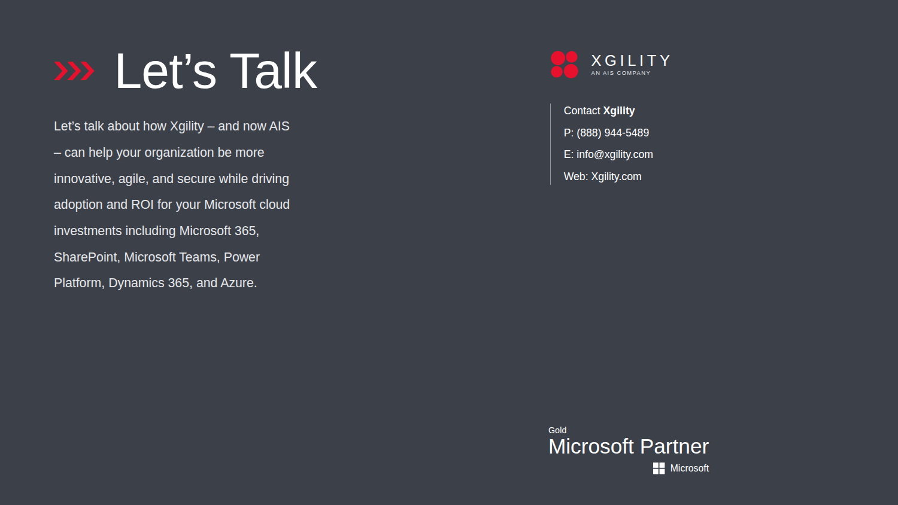Let’s Talk
Let’s talk about how Xgility – and now AIS – can help your organization be more innovative, agile, and secure while driving adoption and ROI for your Microsoft cloud investments including Microsoft 365, SharePoint, Microsoft Teams, Power Platform, Dynamics 365, and Azure.
Xgility An AIS Company
Contact Xgility
P: (888) 944-5489
E: info@xgility.com
Web: Xgility.com
Gold
Microsoft Partner
Microsoft